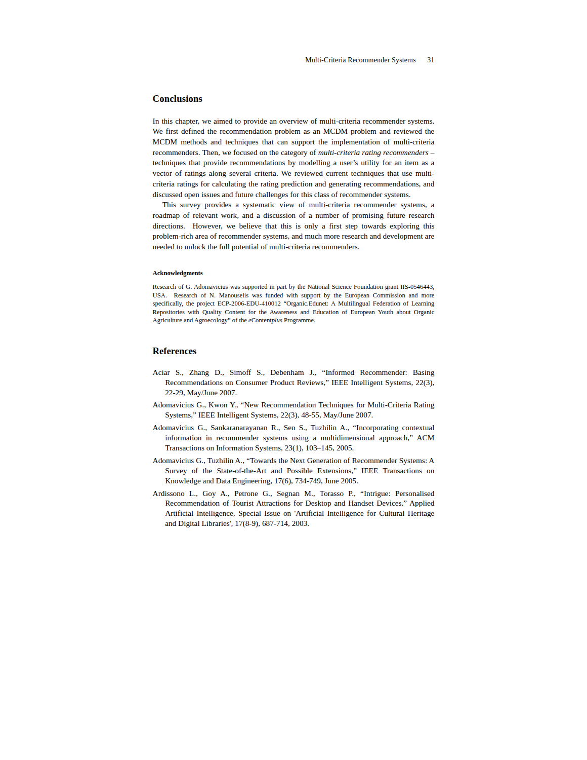Multi-Criteria Recommender Systems31
Conclusions
In this chapter, we aimed to provide an overview of multi-criteria recommender systems. We first defined the recommendation problem as an MCDM problem and reviewed the MCDM methods and techniques that can support the implementation of multi-criteria recommenders. Then, we focused on the category of multi-criteria rating recommenders – techniques that provide recommendations by modelling a user’s utility for an item as a vector of ratings along several criteria. We reviewed current techniques that use multi-criteria ratings for calculating the rating prediction and generating recommendations, and discussed open issues and future challenges for this class of recommender systems.
This survey provides a systematic view of multi-criteria recommender systems, a roadmap of relevant work, and a discussion of a number of promising future research directions. However, we believe that this is only a first step towards exploring this problem-rich area of recommender systems, and much more research and development are needed to unlock the full potential of multi-criteria recommenders.
Acknowledgments
Research of G. Adomavicius was supported in part by the National Science Foundation grant IIS-0546443, USA. Research of N. Manouselis was funded with support by the European Commission and more specifically, the project ECP-2006-EDU-410012 “Organic.Edunet: A Multilingual Federation of Learning Repositories with Quality Content for the Awareness and Education of European Youth about Organic Agriculture and Agroecology” of the e Contentplus Programme.
References
Aciar S., Zhang D., Simoff S., Debenham J., “Informed Recommender: Basing Recommendations on Consumer Product Reviews,” IEEE Intelligent Systems, 22(3), 22-29, May/June 2007.
Adomavicius G., Kwon Y., “New Recommendation Techniques for Multi-Criteria Rating Systems,” IEEE Intelligent Systems, 22(3), 48-55, May/June 2007.
Adomavicius G., Sankaranarayanan R., Sen S., Tuzhilin A., “Incorporating contextual information in recommender systems using a multidimensional approach,” ACM Transactions on Information Systems, 23(1), 103–145, 2005.
Adomavicius G., Tuzhilin A., “Towards the Next Generation of Recommender Systems: A Survey of the State-of-the-Art and Possible Extensions,” IEEE Transactions on Knowledge and Data Engineering, 17(6), 734-749, June 2005.
Ardissono L., Goy A., Petrone G., Segnan M., Torasso P., “Intrigue: Personalised Recommendation of Tourist Attractions for Desktop and Handset Devices,” Applied Artificial Intelligence, Special Issue on 'Artificial Intelligence for Cultural Heritage and Digital Libraries', 17(8-9), 687-714, 2003.